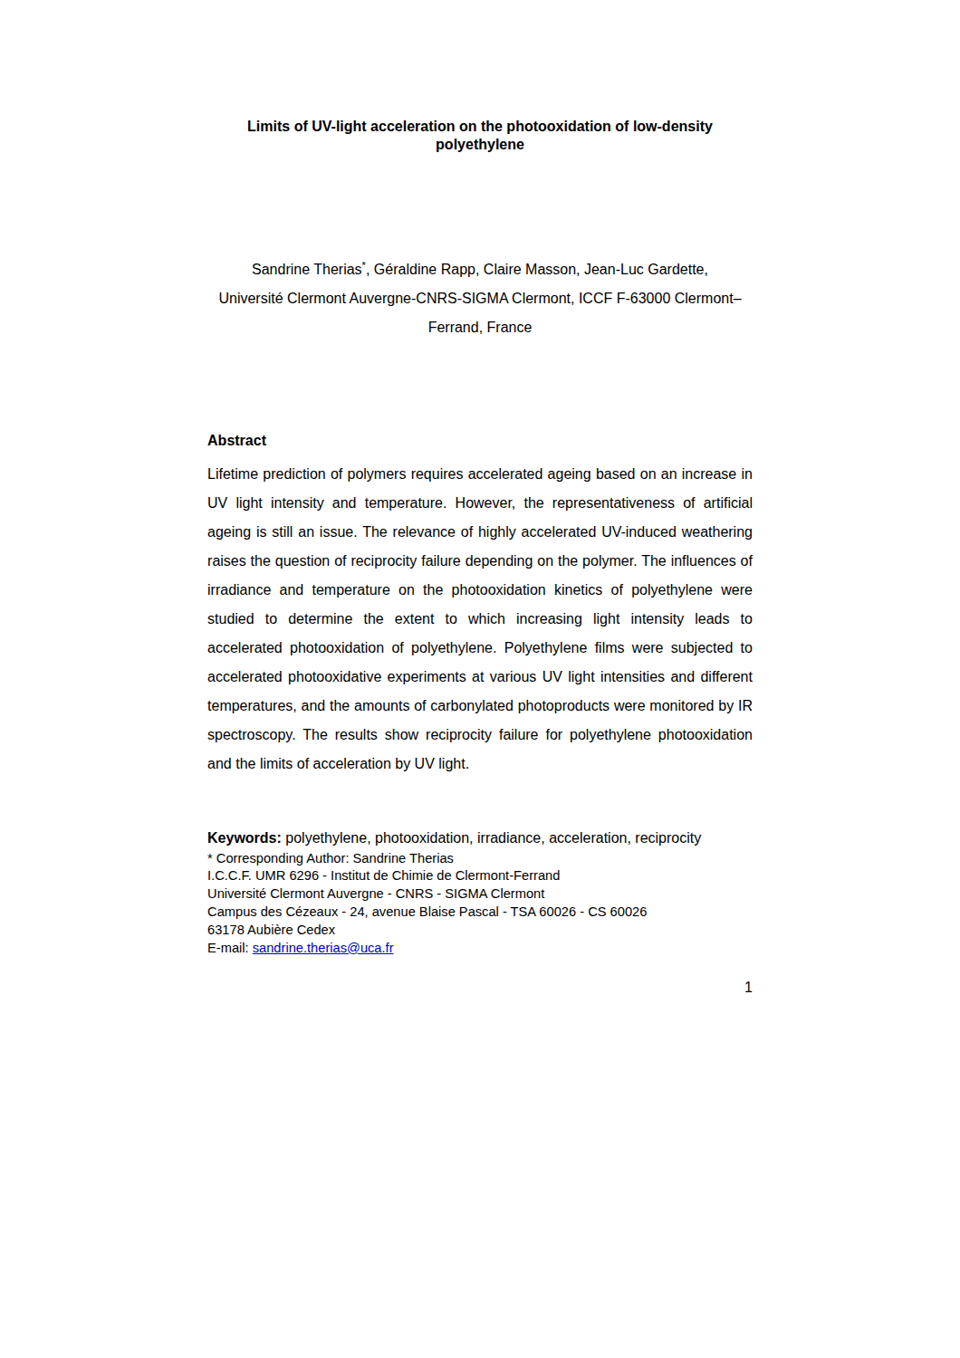Limits of UV-light acceleration on the photooxidation of low-density polyethylene
Sandrine Therias*, Géraldine Rapp, Claire Masson, Jean-Luc Gardette,
Université Clermont Auvergne-CNRS-SIGMA Clermont, ICCF F-63000 Clermont–Ferrand, France
Abstract
Lifetime prediction of polymers requires accelerated ageing based on an increase in UV light intensity and temperature. However, the representativeness of artificial ageing is still an issue. The relevance of highly accelerated UV-induced weathering raises the question of reciprocity failure depending on the polymer. The influences of irradiance and temperature on the photooxidation kinetics of polyethylene were studied to determine the extent to which increasing light intensity leads to accelerated photooxidation of polyethylene. Polyethylene films were subjected to accelerated photooxidative experiments at various UV light intensities and different temperatures, and the amounts of carbonylated photoproducts were monitored by IR spectroscopy. The results show reciprocity failure for polyethylene photooxidation and the limits of acceleration by UV light.
Keywords: polyethylene, photooxidation, irradiance, acceleration, reciprocity
* Corresponding Author: Sandrine Therias
I.C.C.F. UMR 6296 - Institut de Chimie de Clermont-Ferrand
Université Clermont Auvergne - CNRS - SIGMA Clermont
Campus des Cézeaux - 24, avenue Blaise Pascal - TSA 60026 - CS 60026
63178 Aubière Cedex
E-mail: sandrine.therias@uca.fr
1